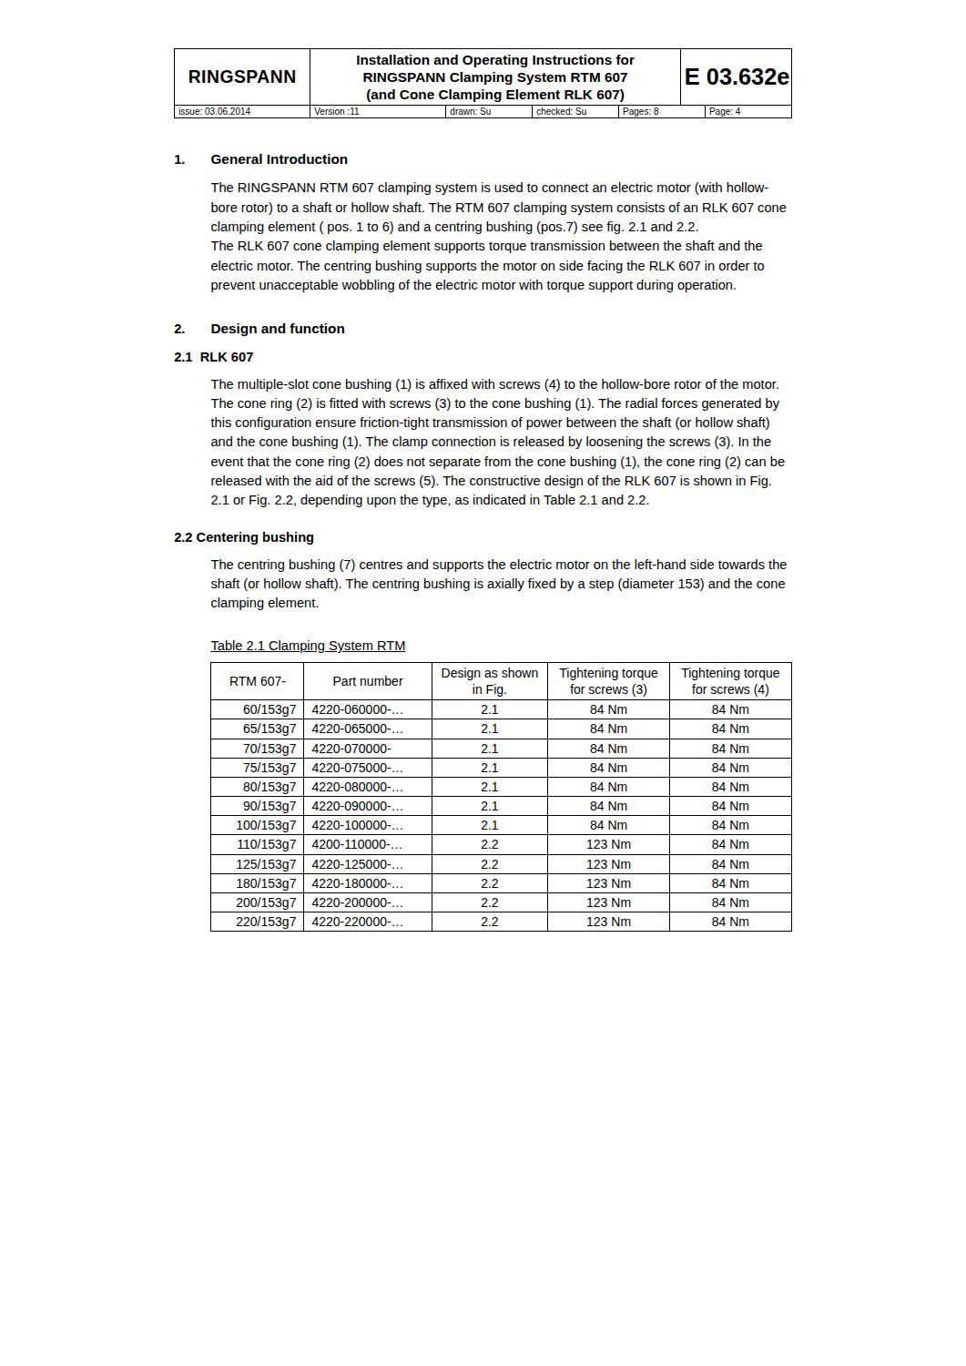| RINGSPANN | Installation and Operating Instructions for RINGSPANN Clamping System RTM 607 (and Cone Clamping Element RLK 607) | E 03.632e |
| issue: 03.06.2014 | Version :11 | drawn: Su | checked: Su | Pages: 8 | Page: 4 |
1.
General Introduction
The RINGSPANN RTM 607 clamping system is used to connect an electric motor (with hollow-bore rotor) to a shaft or hollow shaft. The RTM 607 clamping system consists of an RLK 607 cone clamping element ( pos. 1 to 6) and a centring bushing (pos.7) see fig. 2.1 and 2.2.
The RLK 607 cone clamping element supports torque transmission between the shaft and the electric motor. The centring bushing supports the motor on side facing the RLK 607 in order to prevent unacceptable wobbling of the electric motor with torque support during operation.
2.
Design and function
2.1 RLK 607
The multiple-slot cone bushing (1) is affixed with screws (4) to the hollow-bore rotor of the motor. The cone ring (2) is fitted with screws (3) to the cone bushing (1). The radial forces generated by this configuration ensure friction-tight transmission of power between the shaft (or hollow shaft) and the cone bushing (1). The clamp connection is released by loosening the screws (3). In the event that the cone ring (2) does not separate from the cone bushing (1), the cone ring (2) can be released with the aid of the screws (5). The constructive design of the RLK 607 is shown in Fig. 2.1 or Fig. 2.2, depending upon the type, as indicated in Table 2.1 and 2.2.
2.2 Centering bushing
The centring bushing (7) centres and supports the electric motor on the left-hand side towards the shaft (or hollow shaft). The centring bushing is axially fixed by a step (diameter 153) and the cone clamping element.
Table 2.1 Clamping System RTM
| RTM 607- | Part number | Design as shown in Fig. | Tightening torque for screws (3) | Tightening torque for screws (4) |
| --- | --- | --- | --- | --- |
| 60/153g7 | 4220-060000-… | 2.1 | 84 Nm | 84 Nm |
| 65/153g7 | 4220-065000-… | 2.1 | 84 Nm | 84 Nm |
| 70/153g7 | 4220-070000- | 2.1 | 84 Nm | 84 Nm |
| 75/153g7 | 4220-075000-… | 2.1 | 84 Nm | 84 Nm |
| 80/153g7 | 4220-080000-… | 2.1 | 84 Nm | 84 Nm |
| 90/153g7 | 4220-090000-… | 2.1 | 84 Nm | 84 Nm |
| 100/153g7 | 4220-100000-… | 2.1 | 84 Nm | 84 Nm |
| 110/153g7 | 4200-110000-… | 2.2 | 123 Nm | 84 Nm |
| 125/153g7 | 4220-125000-… | 2.2 | 123 Nm | 84 Nm |
| 180/153g7 | 4220-180000-… | 2.2 | 123 Nm | 84 Nm |
| 200/153g7 | 4220-200000-… | 2.2 | 123 Nm | 84 Nm |
| 220/153g7 | 4220-220000-… | 2.2 | 123 Nm | 84 Nm |